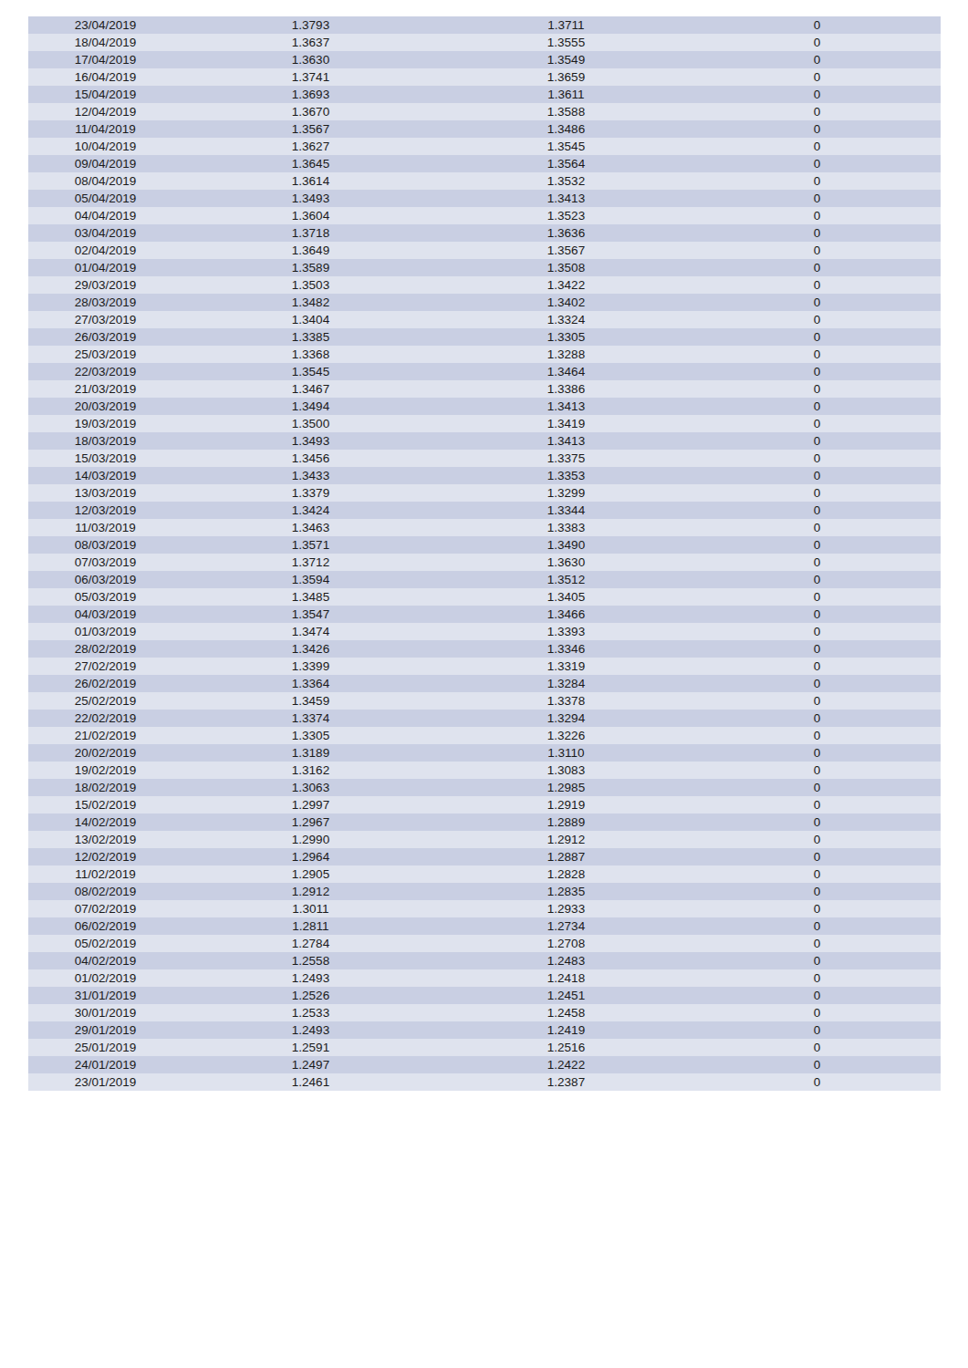| 23/04/2019 | 1.3793 | 1.3711 | 0 |
| 18/04/2019 | 1.3637 | 1.3555 | 0 |
| 17/04/2019 | 1.3630 | 1.3549 | 0 |
| 16/04/2019 | 1.3741 | 1.3659 | 0 |
| 15/04/2019 | 1.3693 | 1.3611 | 0 |
| 12/04/2019 | 1.3670 | 1.3588 | 0 |
| 11/04/2019 | 1.3567 | 1.3486 | 0 |
| 10/04/2019 | 1.3627 | 1.3545 | 0 |
| 09/04/2019 | 1.3645 | 1.3564 | 0 |
| 08/04/2019 | 1.3614 | 1.3532 | 0 |
| 05/04/2019 | 1.3493 | 1.3413 | 0 |
| 04/04/2019 | 1.3604 | 1.3523 | 0 |
| 03/04/2019 | 1.3718 | 1.3636 | 0 |
| 02/04/2019 | 1.3649 | 1.3567 | 0 |
| 01/04/2019 | 1.3589 | 1.3508 | 0 |
| 29/03/2019 | 1.3503 | 1.3422 | 0 |
| 28/03/2019 | 1.3482 | 1.3402 | 0 |
| 27/03/2019 | 1.3404 | 1.3324 | 0 |
| 26/03/2019 | 1.3385 | 1.3305 | 0 |
| 25/03/2019 | 1.3368 | 1.3288 | 0 |
| 22/03/2019 | 1.3545 | 1.3464 | 0 |
| 21/03/2019 | 1.3467 | 1.3386 | 0 |
| 20/03/2019 | 1.3494 | 1.3413 | 0 |
| 19/03/2019 | 1.3500 | 1.3419 | 0 |
| 18/03/2019 | 1.3493 | 1.3413 | 0 |
| 15/03/2019 | 1.3456 | 1.3375 | 0 |
| 14/03/2019 | 1.3433 | 1.3353 | 0 |
| 13/03/2019 | 1.3379 | 1.3299 | 0 |
| 12/03/2019 | 1.3424 | 1.3344 | 0 |
| 11/03/2019 | 1.3463 | 1.3383 | 0 |
| 08/03/2019 | 1.3571 | 1.3490 | 0 |
| 07/03/2019 | 1.3712 | 1.3630 | 0 |
| 06/03/2019 | 1.3594 | 1.3512 | 0 |
| 05/03/2019 | 1.3485 | 1.3405 | 0 |
| 04/03/2019 | 1.3547 | 1.3466 | 0 |
| 01/03/2019 | 1.3474 | 1.3393 | 0 |
| 28/02/2019 | 1.3426 | 1.3346 | 0 |
| 27/02/2019 | 1.3399 | 1.3319 | 0 |
| 26/02/2019 | 1.3364 | 1.3284 | 0 |
| 25/02/2019 | 1.3459 | 1.3378 | 0 |
| 22/02/2019 | 1.3374 | 1.3294 | 0 |
| 21/02/2019 | 1.3305 | 1.3226 | 0 |
| 20/02/2019 | 1.3189 | 1.3110 | 0 |
| 19/02/2019 | 1.3162 | 1.3083 | 0 |
| 18/02/2019 | 1.3063 | 1.2985 | 0 |
| 15/02/2019 | 1.2997 | 1.2919 | 0 |
| 14/02/2019 | 1.2967 | 1.2889 | 0 |
| 13/02/2019 | 1.2990 | 1.2912 | 0 |
| 12/02/2019 | 1.2964 | 1.2887 | 0 |
| 11/02/2019 | 1.2905 | 1.2828 | 0 |
| 08/02/2019 | 1.2912 | 1.2835 | 0 |
| 07/02/2019 | 1.3011 | 1.2933 | 0 |
| 06/02/2019 | 1.2811 | 1.2734 | 0 |
| 05/02/2019 | 1.2784 | 1.2708 | 0 |
| 04/02/2019 | 1.2558 | 1.2483 | 0 |
| 01/02/2019 | 1.2493 | 1.2418 | 0 |
| 31/01/2019 | 1.2526 | 1.2451 | 0 |
| 30/01/2019 | 1.2533 | 1.2458 | 0 |
| 29/01/2019 | 1.2493 | 1.2419 | 0 |
| 25/01/2019 | 1.2591 | 1.2516 | 0 |
| 24/01/2019 | 1.2497 | 1.2422 | 0 |
| 23/01/2019 | 1.2461 | 1.2387 | 0 |